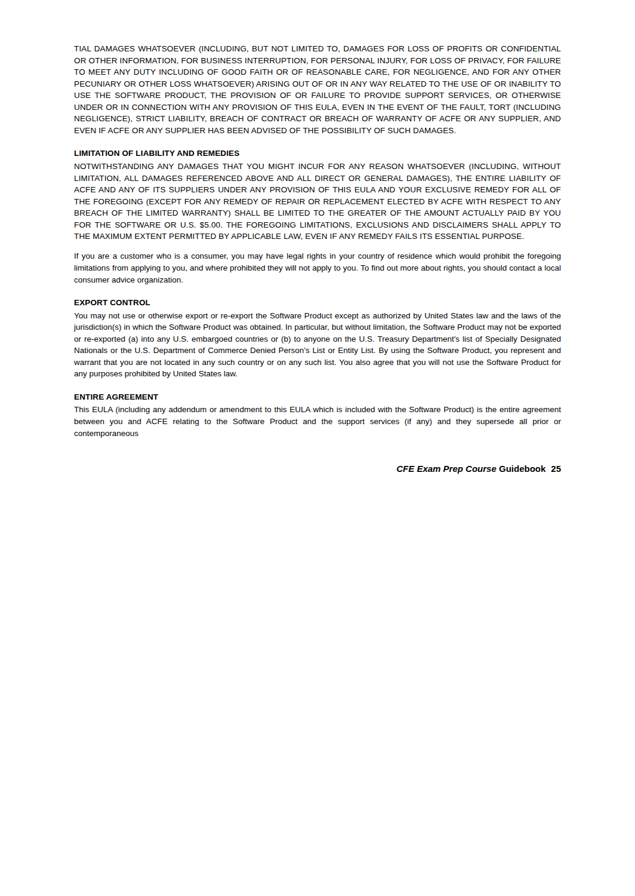tial damages whatsoever (including, but not limited to, damages for loss of profits or confidential or other information, for business interruption, for personal injury, for loss of privacy, for failure to meet any duty including of good faith or of reasonable care, for negligence, and for any other pecuniary or other loss whatsoever) arising out of or in any way related to the use of or inability to use the software product, the provision of or failure to provide support services, or otherwise under or in connection with any provision of this EULA, even in the event of the fault, tort (including negligence), strict liability, breach of contract or breach of warranty of ACFE or any supplier, and even if ACFE or any supplier has been advised of the possibility of such damages.
Limitation of Liability and Remedies
Notwithstanding any damages that you might incur for any reason whatsoever (including, without limitation, all damages referenced above and all direct or general damages), the entire liability of ACFE and any of its suppliers under any provision of this EULA and your exclusive remedy for all of the foregoing (except for any remedy of repair or replacement elected by ACFE with respect to any breach of the limited warranty) shall be limited to the greater of the amount actually paid by you for the software or U.S. $5.00. The foregoing limitations, exclusions and disclaimers shall apply to the maximum extent permitted by applicable law, even if any remedy fails its essential purpose.
If you are a customer who is a consumer, you may have legal rights in your country of residence which would prohibit the foregoing limitations from applying to you, and where prohibited they will not apply to you. To find out more about rights, you should contact a local consumer advice organization.
Export Control
You may not use or otherwise export or re-export the Software Product except as authorized by United States law and the laws of the jurisdiction(s) in which the Software Product was obtained. In particular, but without limitation, the Software Product may not be exported or re-exported (a) into any U.S. embargoed countries or (b) to anyone on the U.S. Treasury Department's list of Specially Designated Nationals or the U.S. Department of Commerce Denied Person's List or Entity List. By using the Software Product, you represent and warrant that you are not located in any such country or on any such list. You also agree that you will not use the Software Product for any purposes prohibited by United States law.
Entire Agreement
This EULA (including any addendum or amendment to this EULA which is included with the Software Product) is the entire agreement between you and ACFE relating to the Software Product and the support services (if any) and they supersede all prior or contemporaneous
CFE Exam Prep Course Guidebook 25